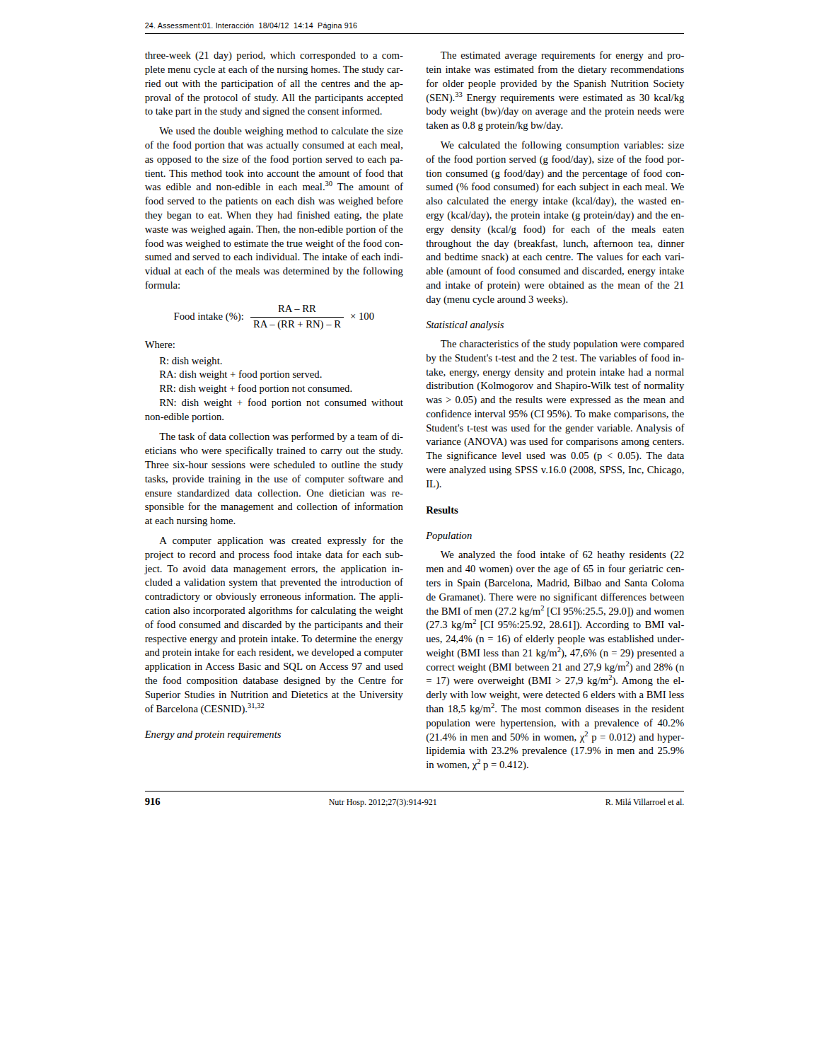24. Assessment:01. Interacción 18/04/12 14:14 Página 916
three-week (21 day) period, which corresponded to a complete menu cycle at each of the nursing homes. The study carried out with the participation of all the centres and the approval of the protocol of study. All the participants accepted to take part in the study and signed the consent informed.
We used the double weighing method to calculate the size of the food portion that was actually consumed at each meal, as opposed to the size of the food portion served to each patient. This method took into account the amount of food that was edible and non-edible in each meal.30 The amount of food served to the patients on each dish was weighed before they began to eat. When they had finished eating, the plate waste was weighed again. Then, the non-edible portion of the food was weighed to estimate the true weight of the food consumed and served to each individual. The intake of each individual at each of the meals was determined by the following formula:
Food intake (%): RA – RR RA – (RR + RN) – R × 100
Where:
R: dish weight.
RA: dish weight + food portion served.
RR: dish weight + food portion not consumed.
RN: dish weight + food portion not consumed without non-edible portion.
The task of data collection was performed by a team of dieticians who were specifically trained to carry out the study. Three six-hour sessions were scheduled to outline the study tasks, provide training in the use of computer software and ensure standardized data collection. One dietician was responsible for the management and collection of information at each nursing home.
A computer application was created expressly for the project to record and process food intake data for each subject. To avoid data management errors, the application included a validation system that prevented the introduction of contradictory or obviously erroneous information. The application also incorporated algorithms for calculating the weight of food consumed and discarded by the participants and their respective energy and protein intake. To determine the energy and protein intake for each resident, we developed a computer application in Access Basic and SQL on Access 97 and used the food composition database designed by the Centre for Superior Studies in Nutrition and Dietetics at the University of Barcelona (CESNID).31,32
Energy and protein requirements
The estimated average requirements for energy and protein intake was estimated from the dietary recommendations for older people provided by the Spanish Nutrition Society (SEN).33 Energy requirements were estimated as 30 kcal/kg body weight (bw)/day on average and the protein needs were taken as 0.8 g protein/kg bw/day.
We calculated the following consumption variables: size of the food portion served (g food/day), size of the food portion consumed (g food/day) and the percentage of food consumed (% food consumed) for each subject in each meal. We also calculated the energy intake (kcal/day), the wasted energy (kcal/day), the protein intake (g protein/day) and the energy density (kcal/g food) for each of the meals eaten throughout the day (breakfast, lunch, afternoon tea, dinner and bedtime snack) at each centre. The values for each variable (amount of food consumed and discarded, energy intake and intake of protein) were obtained as the mean of the 21 day (menu cycle around 3 weeks).
Statistical analysis
The characteristics of the study population were compared by the Student's t-test and the 2 test. The variables of food intake, energy, energy density and protein intake had a normal distribution (Kolmogorov and Shapiro-Wilk test of normality was > 0.05) and the results were expressed as the mean and confidence interval 95% (CI 95%). To make comparisons, the Student's t-test was used for the gender variable. Analysis of variance (ANOVA) was used for comparisons among centers. The significance level used was 0.05 (p < 0.05). The data were analyzed using SPSS v.16.0 (2008, SPSS, Inc, Chicago, IL).
Results
Population
We analyzed the food intake of 62 heathy residents (22 men and 40 women) over the age of 65 in four geriatric centers in Spain (Barcelona, Madrid, Bilbao and Santa Coloma de Gramanet). There were no significant differences between the BMI of men (27.2 kg/m2 [CI 95%:25.5, 29.0]) and women (27.3 kg/m2 [CI 95%:25.92, 28.61]). According to BMI values, 24,4% (n = 16) of elderly people was established underweight (BMI less than 21 kg/m2), 47,6% (n = 29) presented a correct weight (BMI between 21 and 27,9 kg/m2) and 28% (n = 17) were overweight (BMI > 27,9 kg/m2). Among the elderly with low weight, were detected 6 elders with a BMI less than 18,5 kg/m2. The most common diseases in the resident population were hypertension, with a prevalence of 40.2% (21.4% in men and 50% in women, χ2 p = 0.012) and hyperlipidemia with 23.2% prevalence (17.9% in men and 25.9% in women, χ2 p = 0.412).
916 Nutr Hosp. 2012;27(3):914-921 R. Milá Villarroel et al.